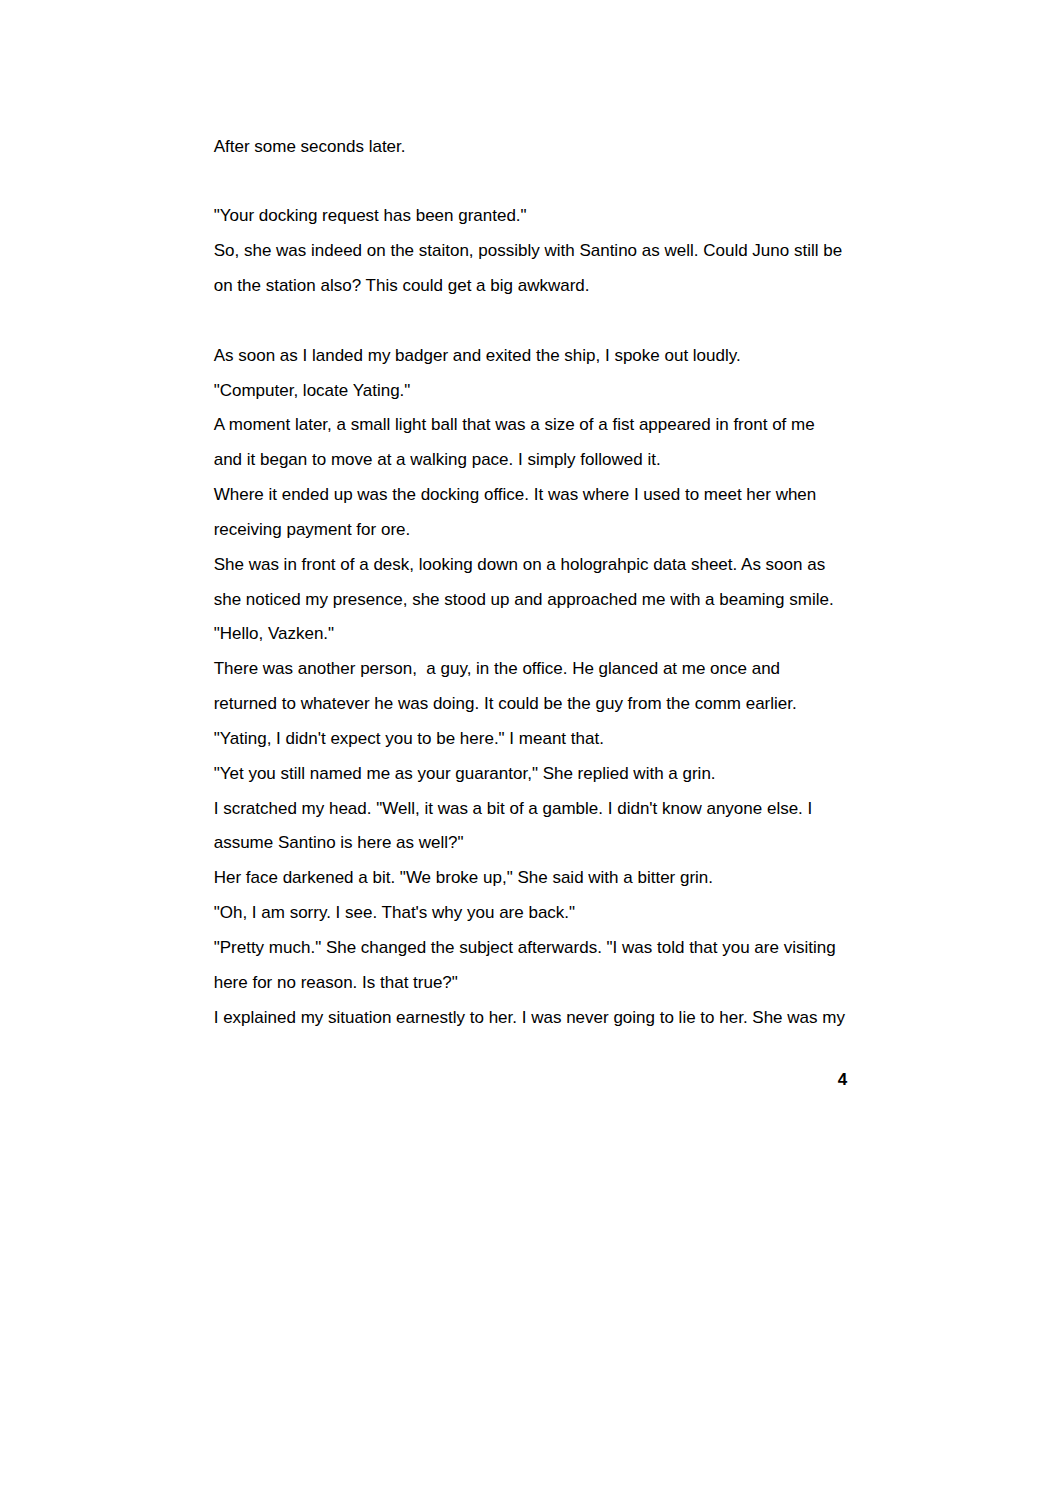After some seconds later.
"Your docking request has been granted."
So, she was indeed on the staiton, possibly with Santino as well. Could Juno still be on the station also? This could get a big awkward.
As soon as I landed my badger and exited the ship, I spoke out loudly.
"Computer, locate Yating."
A moment later, a small light ball that was a size of a fist appeared in front of me and it began to move at a walking pace. I simply followed it.
Where it ended up was the docking office. It was where I used to meet her when receiving payment for ore.
She was in front of a desk, looking down on a holograhpic data sheet. As soon as she noticed my presence, she stood up and approached me with a beaming smile.
"Hello, Vazken."
There was another person, a guy, in the office. He glanced at me once and returned to whatever he was doing. It could be the guy from the comm earlier.
"Yating, I didn't expect you to be here." I meant that.
"Yet you still named me as your guarantor," She replied with a grin.
I scratched my head. "Well, it was a bit of a gamble. I didn't know anyone else. I assume Santino is here as well?"
Her face darkened a bit. "We broke up," She said with a bitter grin.
"Oh, I am sorry. I see. That's why you are back."
"Pretty much." She changed the subject afterwards. "I was told that you are visiting here for no reason. Is that true?"
I explained my situation earnestly to her. I was never going to lie to her. She was my
4